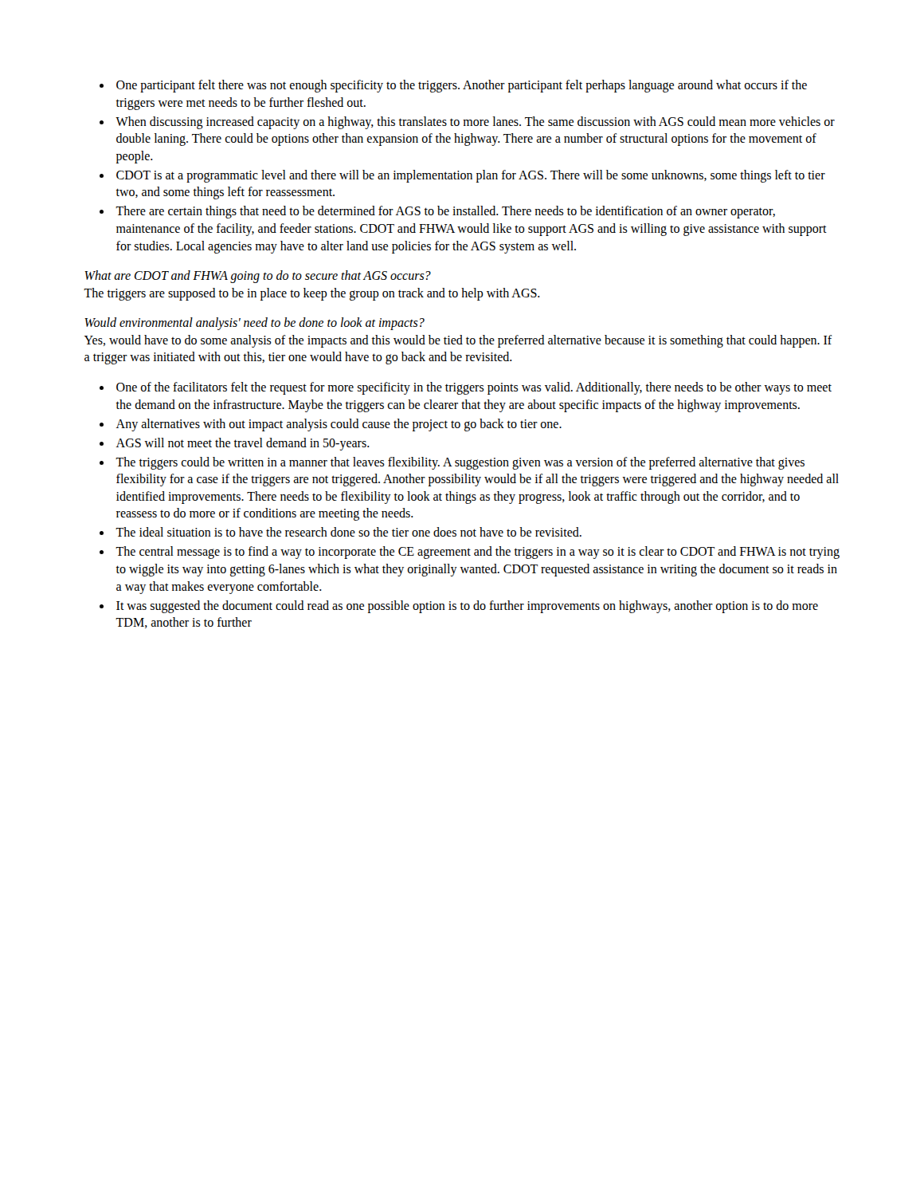One participant felt there was not enough specificity to the triggers. Another participant felt perhaps language around what occurs if the triggers were met needs to be further fleshed out.
When discussing increased capacity on a highway, this translates to more lanes. The same discussion with AGS could mean more vehicles or double laning. There could be options other than expansion of the highway. There are a number of structural options for the movement of people.
CDOT is at a programmatic level and there will be an implementation plan for AGS. There will be some unknowns, some things left to tier two, and some things left for reassessment.
There are certain things that need to be determined for AGS to be installed. There needs to be identification of an owner operator, maintenance of the facility, and feeder stations. CDOT and FHWA would like to support AGS and is willing to give assistance with support for studies. Local agencies may have to alter land use policies for the AGS system as well.
What are CDOT and FHWA going to do to secure that AGS occurs?
The triggers are supposed to be in place to keep the group on track and to help with AGS.
Would environmental analysis' need to be done to look at impacts?
Yes, would have to do some analysis of the impacts and this would be tied to the preferred alternative because it is something that could happen. If a trigger was initiated with out this, tier one would have to go back and be revisited.
One of the facilitators felt the request for more specificity in the triggers points was valid. Additionally, there needs to be other ways to meet the demand on the infrastructure. Maybe the triggers can be clearer that they are about specific impacts of the highway improvements.
Any alternatives with out impact analysis could cause the project to go back to tier one.
AGS will not meet the travel demand in 50-years.
The triggers could be written in a manner that leaves flexibility. A suggestion given was a version of the preferred alternative that gives flexibility for a case if the triggers are not triggered. Another possibility would be if all the triggers were triggered and the highway needed all identified improvements. There needs to be flexibility to look at things as they progress, look at traffic through out the corridor, and to reassess to do more or if conditions are meeting the needs.
The ideal situation is to have the research done so the tier one does not have to be revisited.
The central message is to find a way to incorporate the CE agreement and the triggers in a way so it is clear to CDOT and FHWA is not trying to wiggle its way into getting 6-lanes which is what they originally wanted. CDOT requested assistance in writing the document so it reads in a way that makes everyone comfortable.
It was suggested the document could read as one possible option is to do further improvements on highways, another option is to do more TDM, another is to further